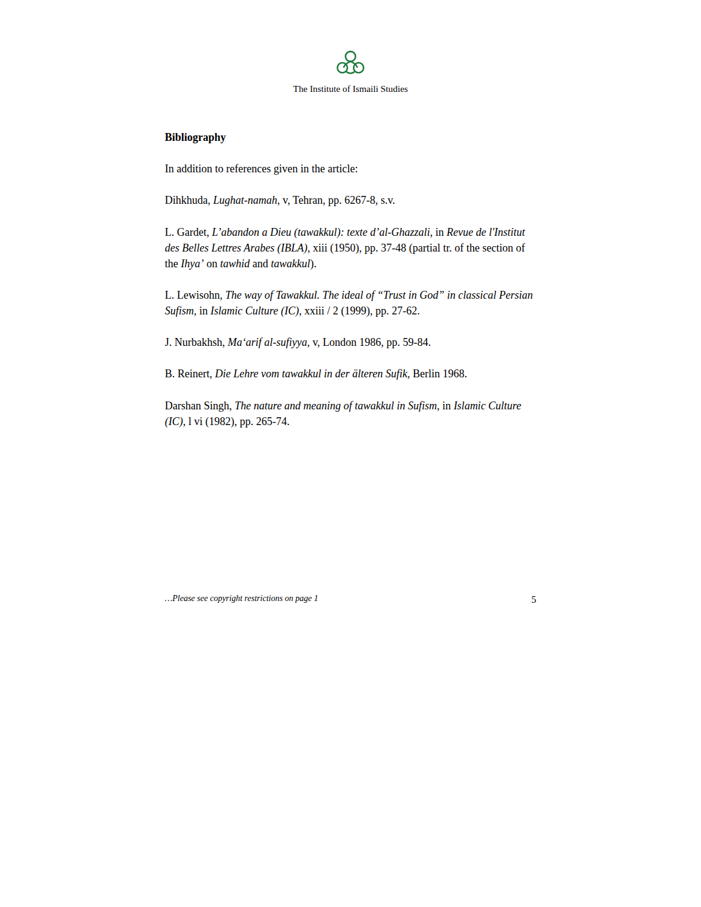The Institute of Ismaili Studies
Bibliography
In addition to references given in the article:
Dihkhuda, Lughat-namah, v, Tehran, pp. 6267-8, s.v.
L. Gardet, L’abandon a Dieu (tawakkul): texte d’al-Ghazzali, in Revue de l'Institut des Belles Lettres Arabes (IBLA), xiii (1950), pp. 37-48 (partial tr. of the section of the Ihya’ on tawhid and tawakkul).
L. Lewisohn, The way of Tawakkul. The ideal of “Trust in God” in classical Persian Sufism, in Islamic Culture (IC), xxiii / 2 (1999), pp. 27-62.
J. Nurbakhsh, Ma‘arif al-sufiyya, v, London 1986, pp. 59-84.
B. Reinert, Die Lehre vom tawakkul in der älteren Sufik, Berlin 1968.
Darshan Singh, The nature and meaning of tawakkul in Sufism, in Islamic Culture (IC), l vi (1982), pp. 265-74.
…Please see copyright restrictions on page 1
5